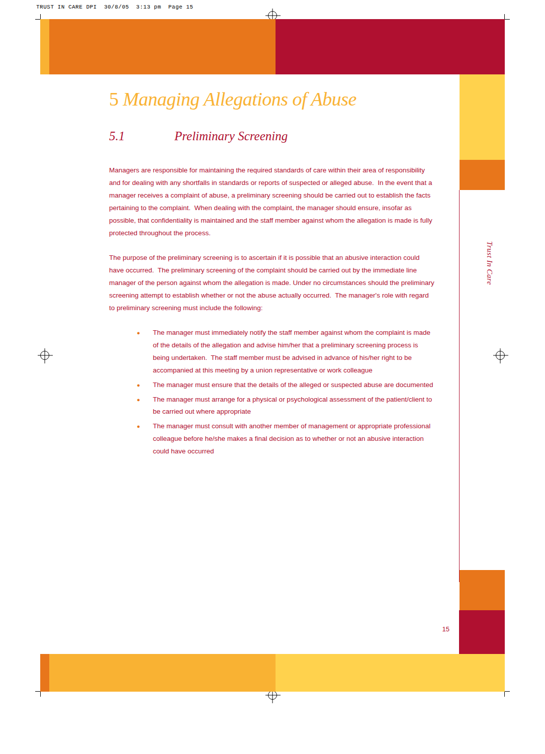TRUST IN CARE DPI 30/8/05 3:13 pm Page 15
Trust In Care
5 Managing Allegations of Abuse
5.1 Preliminary Screening
Managers are responsible for maintaining the required standards of care within their area of responsibility and for dealing with any shortfalls in standards or reports of suspected or alleged abuse. In the event that a manager receives a complaint of abuse, a preliminary screening should be carried out to establish the facts pertaining to the complaint. When dealing with the complaint, the manager should ensure, insofar as possible, that confidentiality is maintained and the staff member against whom the allegation is made is fully protected throughout the process.
The purpose of the preliminary screening is to ascertain if it is possible that an abusive interaction could have occurred. The preliminary screening of the complaint should be carried out by the immediate line manager of the person against whom the allegation is made. Under no circumstances should the preliminary screening attempt to establish whether or not the abuse actually occurred. The manager's role with regard to preliminary screening must include the following:
The manager must immediately notify the staff member against whom the complaint is made of the details of the allegation and advise him/her that a preliminary screening process is being undertaken. The staff member must be advised in advance of his/her right to be accompanied at this meeting by a union representative or work colleague
The manager must ensure that the details of the alleged or suspected abuse are documented
The manager must arrange for a physical or psychological assessment of the patient/client to be carried out where appropriate
The manager must consult with another member of management or appropriate professional colleague before he/she makes a final decision as to whether or not an abusive interaction could have occurred
15